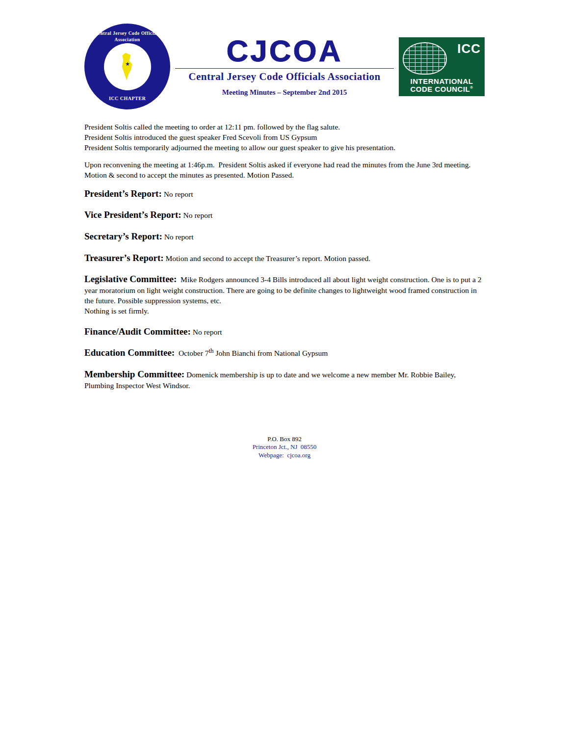Central Jersey Code Officials Association
ICC CHAPTER
CJCOA
Central Jersey Code Officials Association
Meeting Minutes – September 2nd 2015
ICC
INTERNATIONAL
CODE COUNCIL®
President Soltis called the meeting to order at 12:11 pm. followed by the flag salute.
President Soltis introduced the guest speaker Fred Scevoli from US Gypsum
President Soltis temporarily adjourned the meeting to allow our guest speaker to give his presentation.
Upon reconvening the meeting at 1:46p.m. President Soltis asked if everyone had read the minutes from the June 3rd meeting. Motion & second to accept the minutes as presented. Motion Passed.
President’s Report:
No report
Vice President’s Report:
No report
Secretary’s Report:
No report
Treasurer’s Report:
Motion and second to accept the Treasurer’s report. Motion passed.
Legislative Committee:
Mike Rodgers announced 3-4 Bills introduced all about light weight construction. One is to put a 2 year moratorium on light weight construction. There are going to be definite changes to lightweight wood framed construction in the future. Possible suppression systems, etc.
Nothing is set firmly.
Finance/Audit Committee:
No report
Education Committee:
October 7th John Bianchi from National Gypsum
Membership Committee:
Domenick membership is up to date and we welcome a new member Mr. Robbie Bailey, Plumbing Inspector West Windsor.
P.O. Box 892
Princeton Jct., NJ 08550
Webpage: cjcoa.org